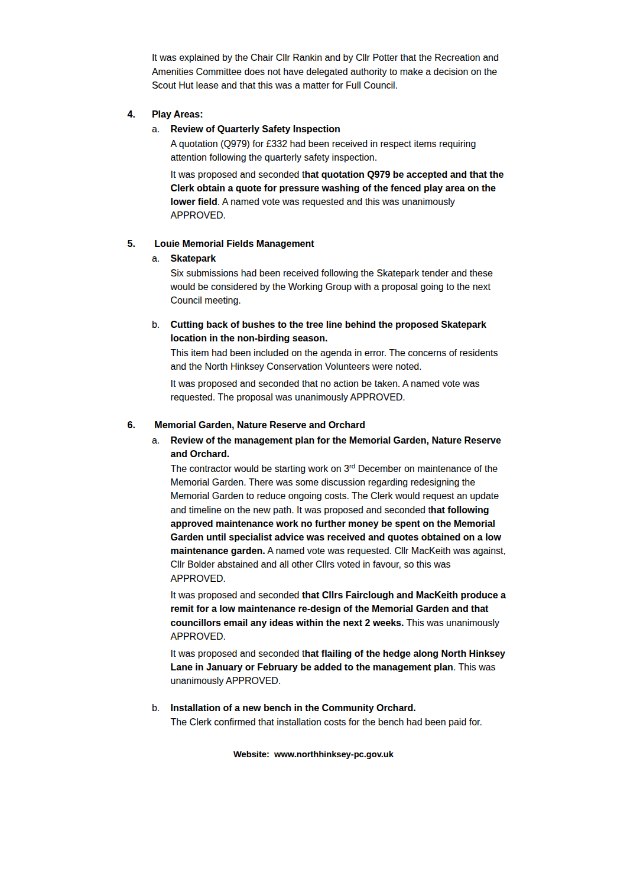It was explained by the Chair Cllr Rankin and by Cllr Potter that the Recreation and Amenities Committee does not have delegated authority to make a decision on the Scout Hut lease and that this was a matter for Full Council.
4.
Play Areas:
a.
Review of Quarterly Safety Inspection
A quotation (Q979) for £332 had been received in respect items requiring attention following the quarterly safety inspection.
It was proposed and seconded that quotation Q979 be accepted and that the Clerk obtain a quote for pressure washing of the fenced play area on the lower field. A named vote was requested and this was unanimously APPROVED.
5.
Louie Memorial Fields Management
a.
Skatepark
Six submissions had been received following the Skatepark tender and these would be considered by the Working Group with a proposal going to the next Council meeting.
b.
Cutting back of bushes to the tree line behind the proposed Skatepark location in the non-birding season.
This item had been included on the agenda in error. The concerns of residents and the North Hinksey Conservation Volunteers were noted.
It was proposed and seconded that no action be taken. A named vote was requested. The proposal was unanimously APPROVED.
6.
Memorial Garden, Nature Reserve and Orchard
a.
Review of the management plan for the Memorial Garden, Nature Reserve and Orchard.
The contractor would be starting work on 3rd December on maintenance of the Memorial Garden. There was some discussion regarding redesigning the Memorial Garden to reduce ongoing costs. The Clerk would request an update and timeline on the new path. It was proposed and seconded that following approved maintenance work no further money be spent on the Memorial Garden until specialist advice was received and quotes obtained on a low maintenance garden. A named vote was requested. Cllr MacKeith was against, Cllr Bolder abstained and all other Cllrs voted in favour, so this was APPROVED.
It was proposed and seconded that Cllrs Fairclough and MacKeith produce a remit for a low maintenance re-design of the Memorial Garden and that councillors email any ideas within the next 2 weeks. This was unanimously APPROVED.
It was proposed and seconded that flailing of the hedge along North Hinksey Lane in January or February be added to the management plan. This was unanimously APPROVED.
b.
Installation of a new bench in the Community Orchard.
The Clerk confirmed that installation costs for the bench had been paid for.
Website: www.northhinksey-pc.gov.uk